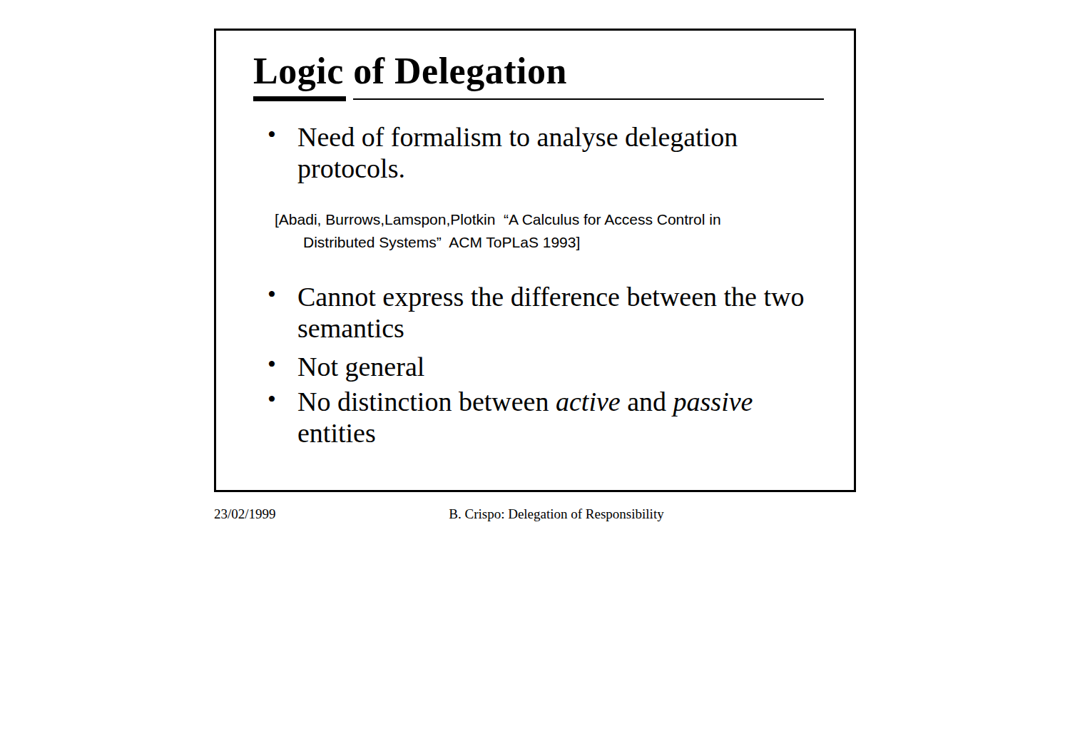Logic of Delegation
Need of formalism to analyse delegation protocols.
[Abadi, Burrows,Lamspon,Plotkin “A Calculus for Access Control in Distributed Systems” ACM ToPLaS 1993]
Cannot express the difference between the two semantics
Not general
No distinction between active and passive entities
23/02/1999 B. Crispo: Delegation of Responsibility